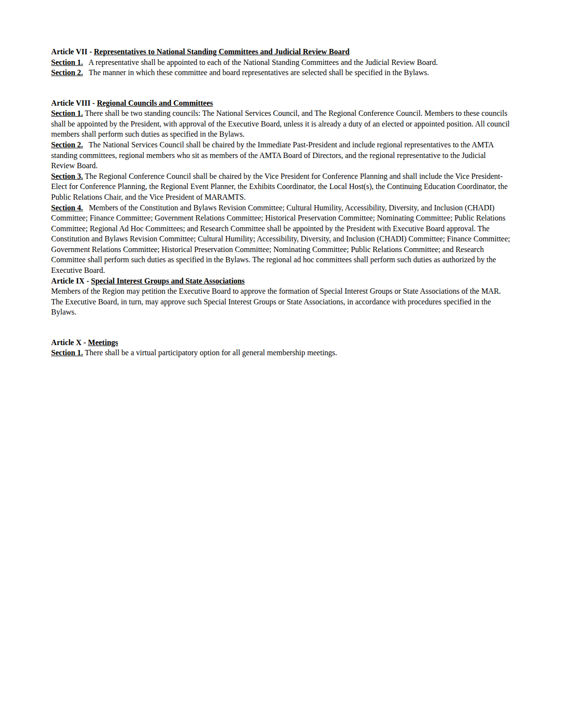Article VII - Representatives to National Standing Committees and Judicial Review Board
Section 1. A representative shall be appointed to each of the National Standing Committees and the Judicial Review Board.
Section 2. The manner in which these committee and board representatives are selected shall be specified in the Bylaws.
Article VIII - Regional Councils and Committees
Section 1. There shall be two standing councils: The National Services Council, and The Regional Conference Council. Members to these councils shall be appointed by the President, with approval of the Executive Board, unless it is already a duty of an elected or appointed position. All council members shall perform such duties as specified in the Bylaws.
Section 2. The National Services Council shall be chaired by the Immediate Past-President and include regional representatives to the AMTA standing committees, regional members who sit as members of the AMTA Board of Directors, and the regional representative to the Judicial Review Board.
Section 3. The Regional Conference Council shall be chaired by the Vice President for Conference Planning and shall include the Vice President-Elect for Conference Planning, the Regional Event Planner, the Exhibits Coordinator, the Local Host(s), the Continuing Education Coordinator, the Public Relations Chair, and the Vice President of MARAMTS.
Section 4. Members of the Constitution and Bylaws Revision Committee; Cultural Humility, Accessibility, Diversity, and Inclusion (CHADI) Committee; Finance Committee; Government Relations Committee; Historical Preservation Committee; Nominating Committee; Public Relations Committee; Regional Ad Hoc Committees; and Research Committee shall be appointed by the President with Executive Board approval. The Constitution and Bylaws Revision Committee; Cultural Humility; Accessibility, Diversity, and Inclusion (CHADI) Committee; Finance Committee; Government Relations Committee; Historical Preservation Committee; Nominating Committee; Public Relations Committee; and Research Committee shall perform such duties as specified in the Bylaws. The regional ad hoc committees shall perform such duties as authorized by the Executive Board.
Article IX - Special Interest Groups and State Associations
Members of the Region may petition the Executive Board to approve the formation of Special Interest Groups or State Associations of the MAR. The Executive Board, in turn, may approve such Special Interest Groups or State Associations, in accordance with procedures specified in the Bylaws.
Article X - Meetings
Section 1. There shall be a virtual participatory option for all general membership meetings.